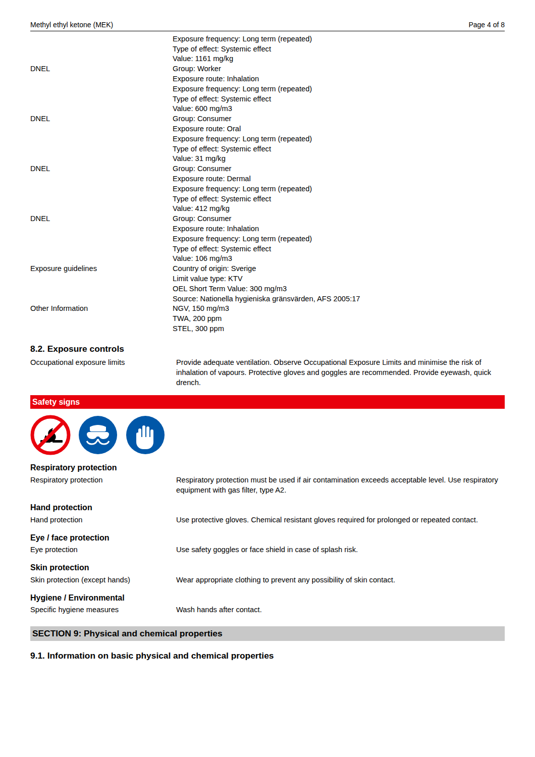Methyl ethyl ketone (MEK) Page 4 of 8
| | Exposure frequency: Long term (repeated) Type of effect: Systemic effect Value: 1161 mg/kg |
| DNEL | Group: Worker Exposure route: Inhalation Exposure frequency: Long term (repeated) Type of effect: Systemic effect Value: 600 mg/m3 |
| DNEL | Group: Consumer Exposure route: Oral Exposure frequency: Long term (repeated) Type of effect: Systemic effect Value: 31 mg/kg |
| DNEL | Group: Consumer Exposure route: Dermal Exposure frequency: Long term (repeated) Type of effect: Systemic effect Value: 412 mg/kg |
| DNEL | Group: Consumer Exposure route: Inhalation Exposure frequency: Long term (repeated) Type of effect: Systemic effect Value: 106 mg/m3 |
| Exposure guidelines | Country of origin: Sverige Limit value type: KTV OEL Short Term Value: 300 mg/m3 Source: Nationella hygieniska gränsvärden, AFS 2005:17 |
| Other Information | NGV, 150 mg/m3 TWA, 200 ppm STEL, 300 ppm |
8.2. Exposure controls
Occupational exposure limits
Provide adequate ventilation. Observe Occupational Exposure Limits and minimise the risk of inhalation of vapours. Protective gloves and goggles are recommended. Provide eyewash, quick drench.
Safety signs
Respiratory protection
Respiratory protection
Respiratory protection must be used if air contamination exceeds acceptable level. Use respiratory equipment with gas filter, type A2.
Hand protection
Hand protection
Use protective gloves. Chemical resistant gloves required for prolonged or repeated contact.
Eye / face protection
Eye protection
Use safety goggles or face shield in case of splash risk.
Skin protection
Skin protection (except hands)
Wear appropriate clothing to prevent any possibility of skin contact.
Hygiene / Environmental
Specific hygiene measures
Wash hands after contact.
SECTION 9: Physical and chemical properties
9.1. Information on basic physical and chemical properties